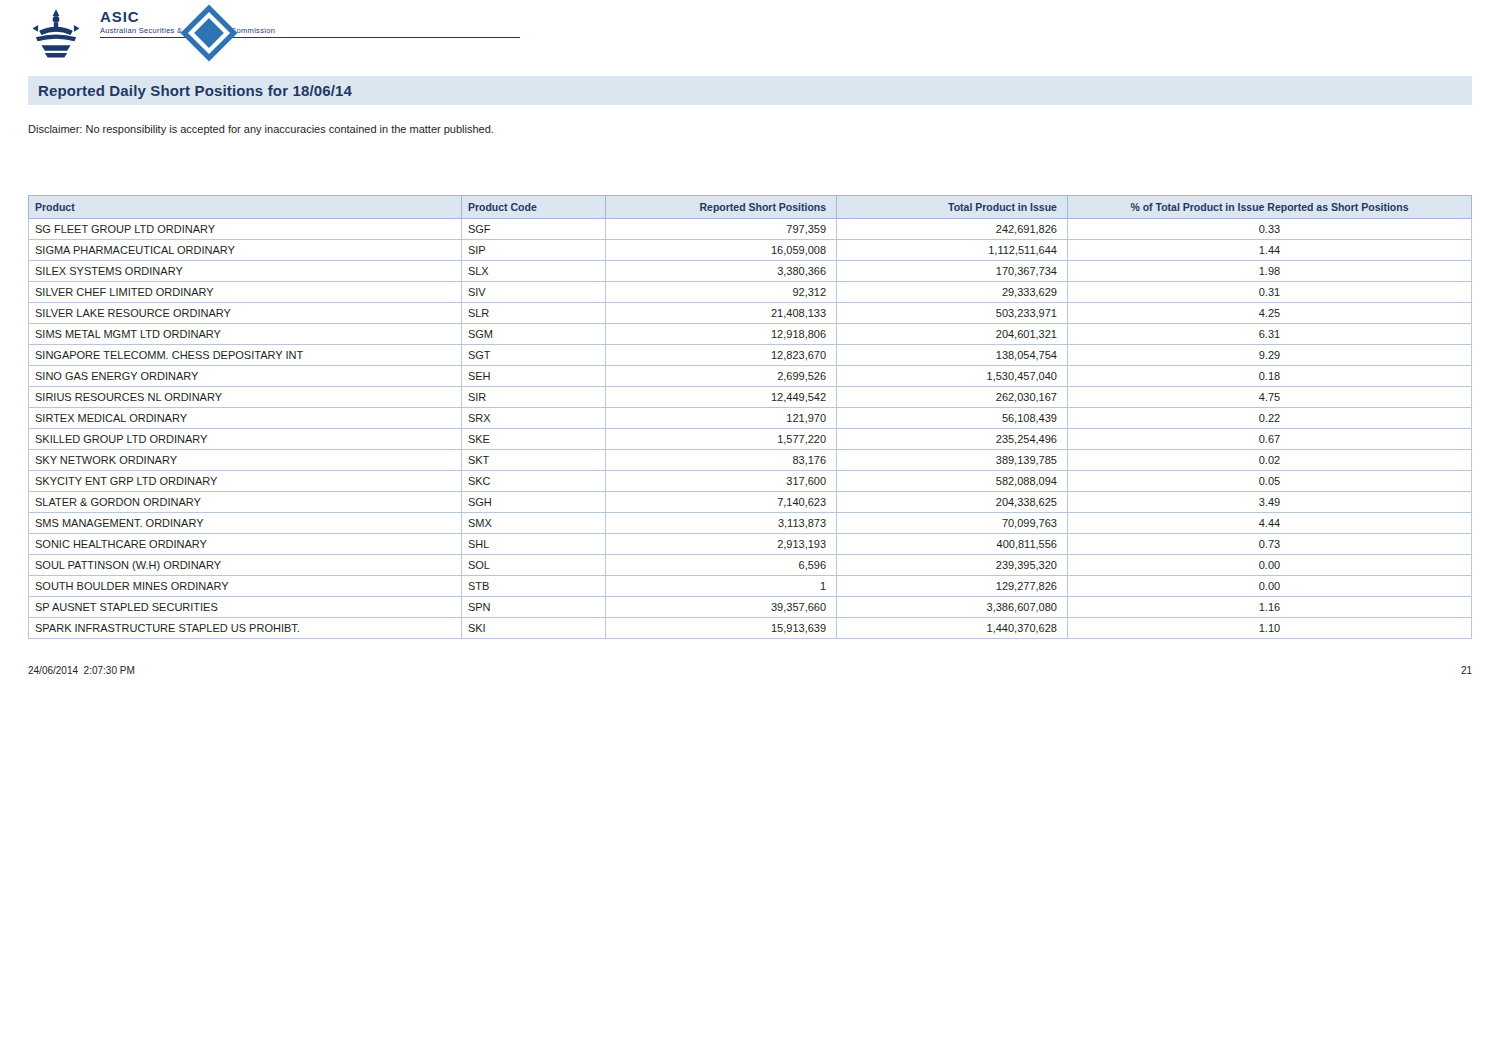ASIC
Australian Securities & Investments Commission
Reported Daily Short Positions for 18/06/14
Disclaimer: No responsibility is accepted for any inaccuracies contained in the matter published.
| Product | Product Code | Reported Short Positions | Total Product in Issue | % of Total Product in Issue Reported as Short Positions |
| --- | --- | --- | --- | --- |
| SG FLEET GROUP LTD ORDINARY | SGF | 797,359 | 242,691,826 | 0.33 |
| SIGMA PHARMACEUTICAL ORDINARY | SIP | 16,059,008 | 1,112,511,644 | 1.44 |
| SILEX SYSTEMS ORDINARY | SLX | 3,380,366 | 170,367,734 | 1.98 |
| SILVER CHEF LIMITED ORDINARY | SIV | 92,312 | 29,333,629 | 0.31 |
| SILVER LAKE RESOURCE ORDINARY | SLR | 21,408,133 | 503,233,971 | 4.25 |
| SIMS METAL MGMT LTD ORDINARY | SGM | 12,918,806 | 204,601,321 | 6.31 |
| SINGAPORE TELECOMM. CHESS DEPOSITARY INT | SGT | 12,823,670 | 138,054,754 | 9.29 |
| SINO GAS ENERGY ORDINARY | SEH | 2,699,526 | 1,530,457,040 | 0.18 |
| SIRIUS RESOURCES NL ORDINARY | SIR | 12,449,542 | 262,030,167 | 4.75 |
| SIRTEX MEDICAL ORDINARY | SRX | 121,970 | 56,108,439 | 0.22 |
| SKILLED GROUP LTD ORDINARY | SKE | 1,577,220 | 235,254,496 | 0.67 |
| SKY NETWORK ORDINARY | SKT | 83,176 | 389,139,785 | 0.02 |
| SKYCITY ENT GRP LTD ORDINARY | SKC | 317,600 | 582,088,094 | 0.05 |
| SLATER & GORDON ORDINARY | SGH | 7,140,623 | 204,338,625 | 3.49 |
| SMS MANAGEMENT. ORDINARY | SMX | 3,113,873 | 70,099,763 | 4.44 |
| SONIC HEALTHCARE ORDINARY | SHL | 2,913,193 | 400,811,556 | 0.73 |
| SOUL PATTINSON (W.H) ORDINARY | SOL | 6,596 | 239,395,320 | 0.00 |
| SOUTH BOULDER MINES ORDINARY | STB | 1 | 129,277,826 | 0.00 |
| SP AUSNET STAPLED SECURITIES | SPN | 39,357,660 | 3,386,607,080 | 1.16 |
| SPARK INFRASTRUCTURE STAPLED US PROHIBT. | SKI | 15,913,639 | 1,440,370,628 | 1.10 |
24/06/2014 2:07:30 PM 21